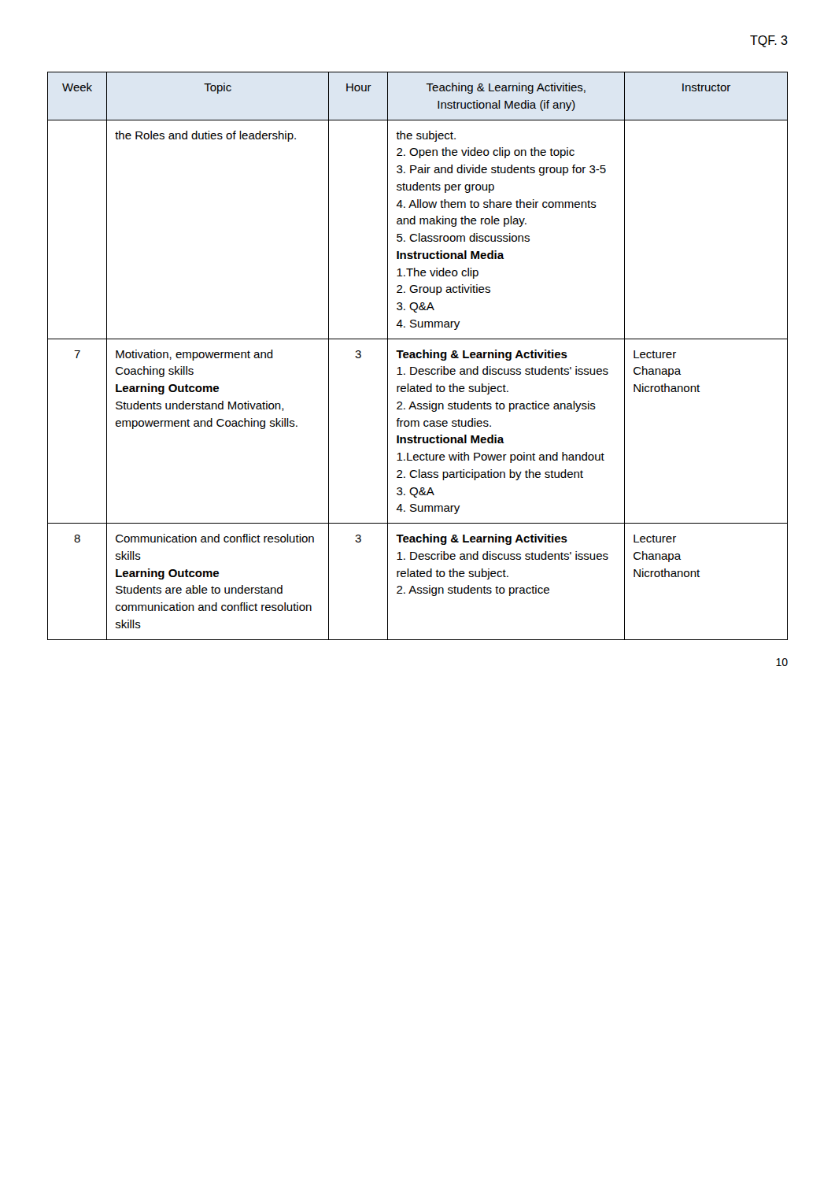TQF. 3
| Week | Topic | Hour | Teaching & Learning Activities, Instructional Media (if any) | Instructor |
| --- | --- | --- | --- | --- |
| | the Roles and duties of leadership. | | the subject. 2. Open the video clip on the topic 3. Pair and divide students group for 3-5 students per group 4. Allow them to share their comments and making the role play. 5. Classroom discussions Instructional Media 1.The video clip 2. Group activities 3. Q&A 4. Summary | |
| 7 | Motivation, empowerment and Coaching skills Learning Outcome Students understand Motivation, empowerment and Coaching skills. | 3 | Teaching & Learning Activities 1. Describe and discuss students' issues related to the subject. 2. Assign students to practice analysis from case studies. Instructional Media 1.Lecture with Power point and handout 2. Class participation by the student 3. Q&A 4. Summary | Lecturer Chanapa Nicrothanont |
| 8 | Communication and conflict resolution skills Learning Outcome Students are able to understand communication and conflict resolution skills | 3 | Teaching & Learning Activities 1. Describe and discuss students' issues related to the subject. 2. Assign students to practice | Lecturer Chanapa Nicrothanont |
10